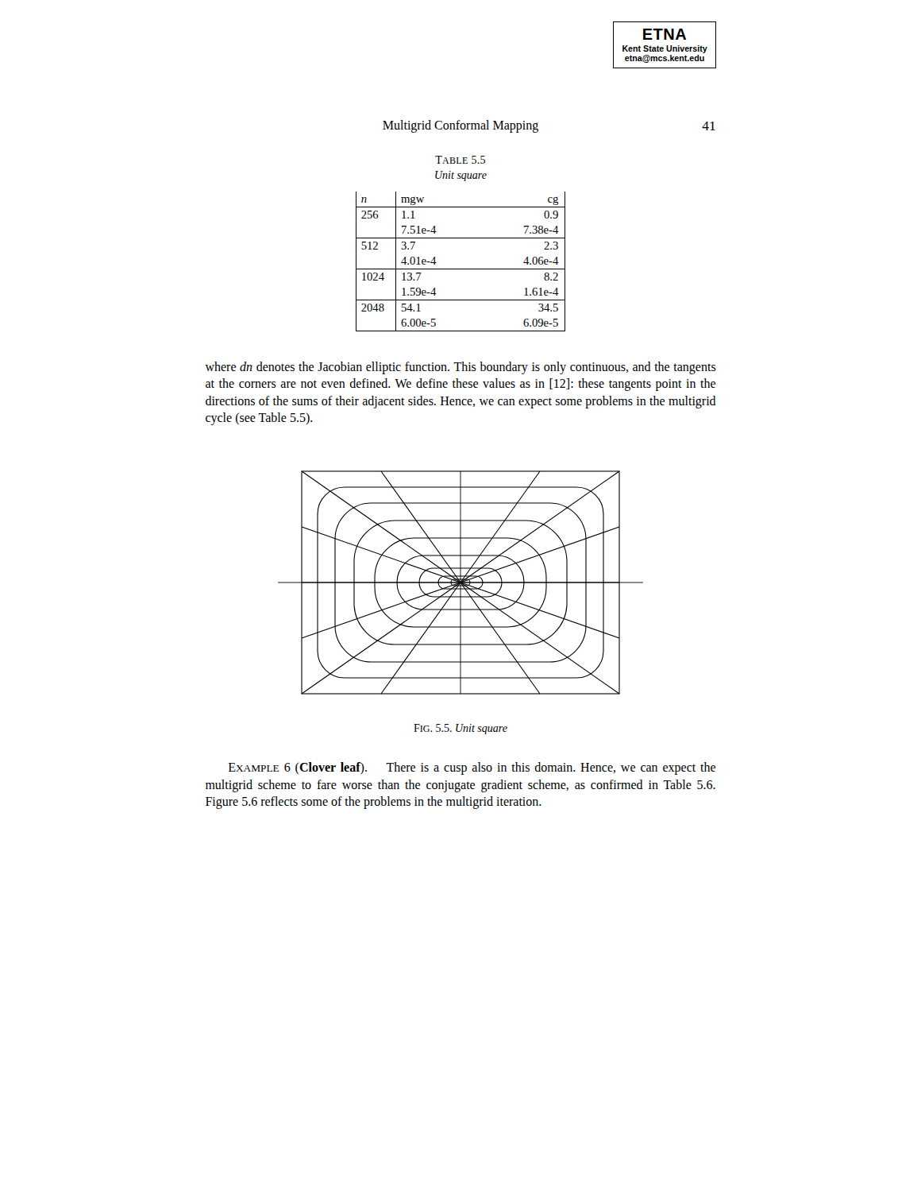ETNA
Kent State University
etna@mcs.kent.edu
Multigrid Conformal Mapping 41
TABLE 5.5
Unit square
| n | mgw | cg |
| 256 | 1.1 | 0.9 |
| | 7.51e-4 | 7.38e-4 |
| 512 | 3.7 | 2.3 |
| | 4.01e-4 | 4.06e-4 |
| 1024 | 13.7 | 8.2 |
| | 1.59e-4 | 1.61e-4 |
| 2048 | 54.1 | 34.5 |
| | 6.00e-5 | 6.09e-5 |
where dn denotes the Jacobian elliptic function. This boundary is only continuous, and the tangents at the corners are not even defined. We define these values as in [12]: these tangents point in the directions of the sums of their adjacent sides. Hence, we can expect some problems in the multigrid cycle (see Table 5.5).
FIG. 5.5. Unit square
EXAMPLE 6 (Clover leaf). There is a cusp also in this domain. Hence, we can expect the multigrid scheme to fare worse than the conjugate gradient scheme, as confirmed in Table 5.6. Figure 5.6 reflects some of the problems in the multigrid iteration.